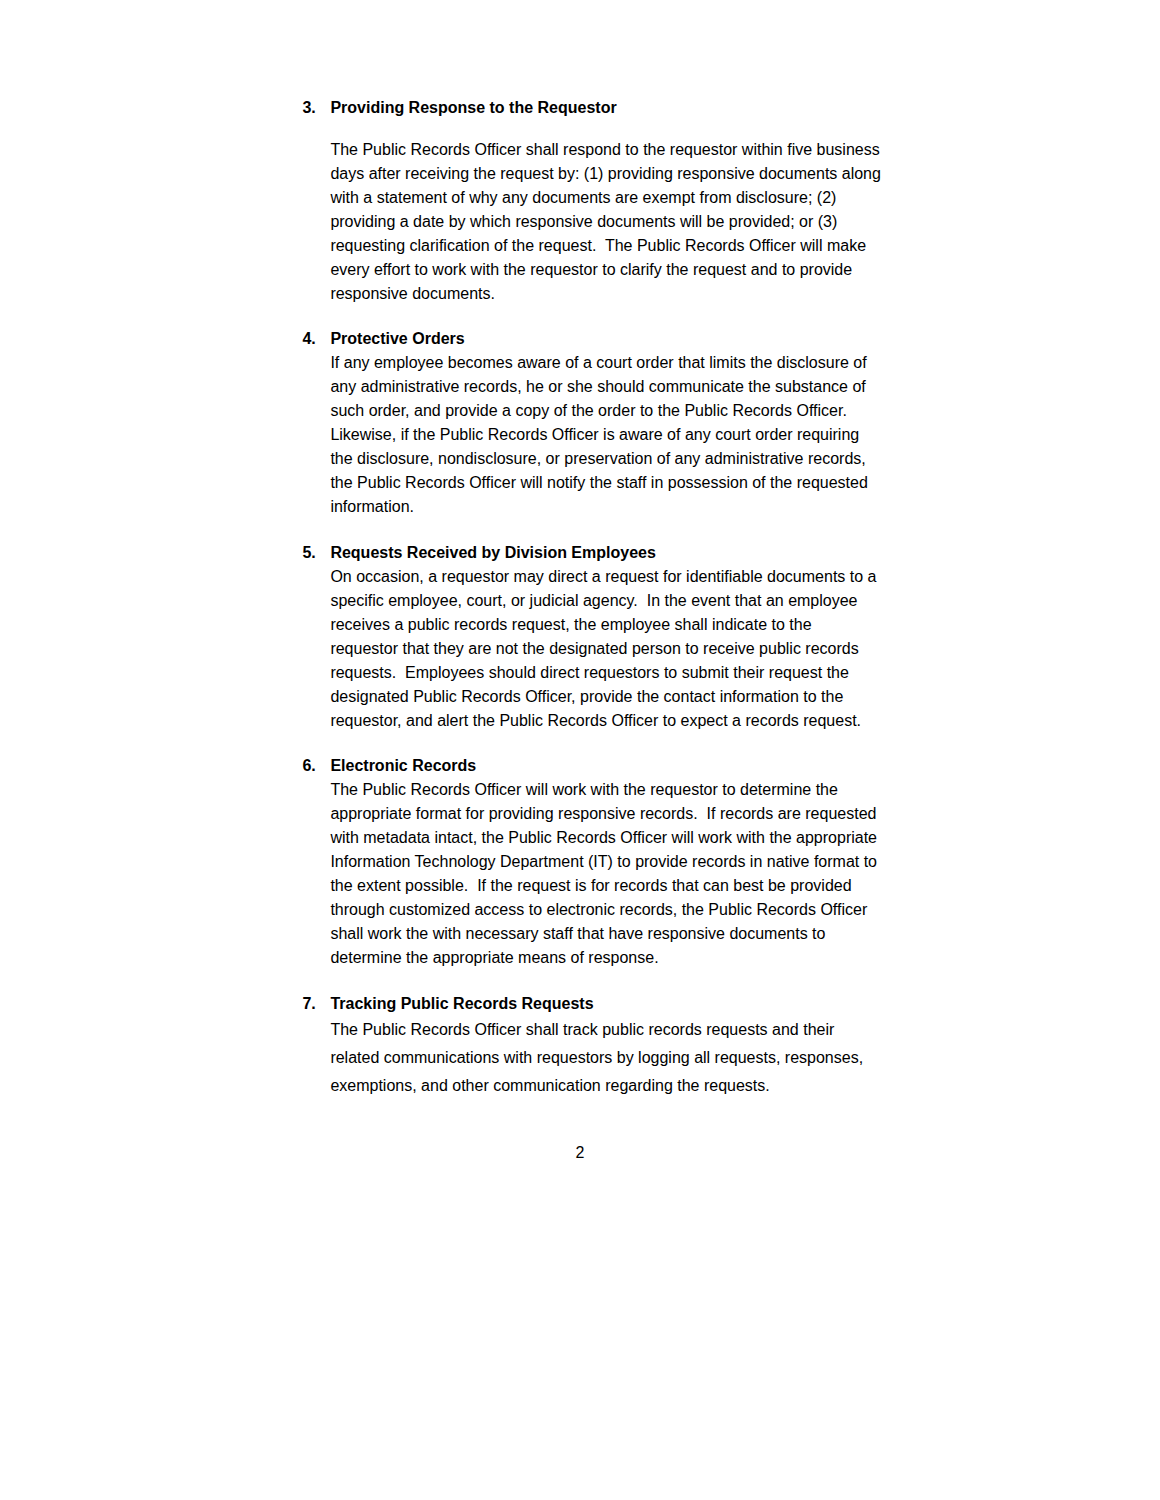Providing Response to the Requestor The Public Records Officer shall respond to the requestor within five business days after receiving the request by: (1) providing responsive documents along with a statement of why any documents are exempt from disclosure; (2) providing a date by which responsive documents will be provided; or (3) requesting clarification of the request. The Public Records Officer will make every effort to work with the requestor to clarify the request and to provide responsive documents.
Protective Orders If any employee becomes aware of a court order that limits the disclosure of any administrative records, he or she should communicate the substance of such order, and provide a copy of the order to the Public Records Officer. Likewise, if the Public Records Officer is aware of any court order requiring the disclosure, nondisclosure, or preservation of any administrative records, the Public Records Officer will notify the staff in possession of the requested information.
Requests Received by Division Employees On occasion, a requestor may direct a request for identifiable documents to a specific employee, court, or judicial agency. In the event that an employee receives a public records request, the employee shall indicate to the requestor that they are not the designated person to receive public records requests. Employees should direct requestors to submit their request the designated Public Records Officer, provide the contact information to the requestor, and alert the Public Records Officer to expect a records request.
Electronic Records The Public Records Officer will work with the requestor to determine the appropriate format for providing responsive records. If records are requested with metadata intact, the Public Records Officer will work with the appropriate Information Technology Department (IT) to provide records in native format to the extent possible. If the request is for records that can best be provided through customized access to electronic records, the Public Records Officer shall work the with necessary staff that have responsive documents to determine the appropriate means of response.
Tracking Public Records Requests The Public Records Officer shall track public records requests and their related communications with requestors by logging all requests, responses, exemptions, and other communication regarding the requests.
2